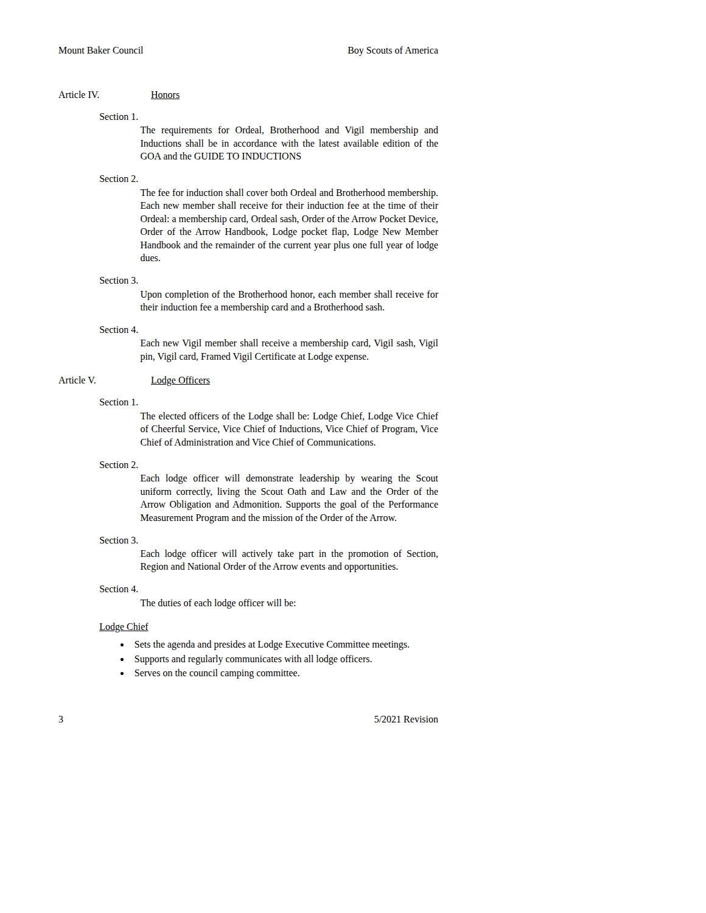Mount Baker Council
Boy Scouts of America
Article IV.
Honors
Section 1.
The requirements for Ordeal, Brotherhood and Vigil membership and Inductions shall be in accordance with the latest available edition of the GOA and the GUIDE TO INDUCTIONS
Section 2.
The fee for induction shall cover both Ordeal and Brotherhood membership. Each new member shall receive for their induction fee at the time of their Ordeal: a membership card, Ordeal sash, Order of the Arrow Pocket Device, Order of the Arrow Handbook, Lodge pocket flap, Lodge New Member Handbook and the remainder of the current year plus one full year of lodge dues.
Section 3.
Upon completion of the Brotherhood honor, each member shall receive for their induction fee a membership card and a Brotherhood sash.
Section 4.
Each new Vigil member shall receive a membership card, Vigil sash, Vigil pin, Vigil card, Framed Vigil Certificate at Lodge expense.
Article V.
Lodge Officers
Section 1.
The elected officers of the Lodge shall be: Lodge Chief, Lodge Vice Chief of Cheerful Service, Vice Chief of Inductions, Vice Chief of Program, Vice Chief of Administration and Vice Chief of Communications.
Section 2.
Each lodge officer will demonstrate leadership by wearing the Scout uniform correctly, living the Scout Oath and Law and the Order of the Arrow Obligation and Admonition. Supports the goal of the Performance Measurement Program and the mission of the Order of the Arrow.
Section 3.
Each lodge officer will actively take part in the promotion of Section, Region and National Order of the Arrow events and opportunities.
Section 4.
The duties of each lodge officer will be:
Lodge Chief
Sets the agenda and presides at Lodge Executive Committee meetings.
Supports and regularly communicates with all lodge officers.
Serves on the council camping committee.
3
5/2021 Revision